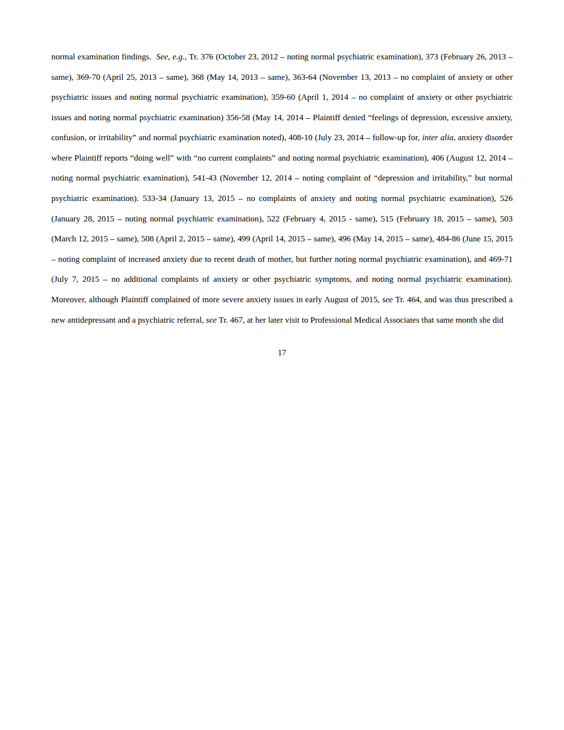normal examination findings. See, e.g., Tr. 376 (October 23, 2012 – noting normal psychiatric examination), 373 (February 26, 2013 – same), 369-70 (April 25, 2013 – same), 368 (May 14, 2013 – same), 363-64 (November 13, 2013 – no complaint of anxiety or other psychiatric issues and noting normal psychiatric examination), 359-60 (April 1, 2014 – no complaint of anxiety or other psychiatric issues and noting normal psychiatric examination) 356-58 (May 14, 2014 – Plaintiff denied “feelings of depression, excessive anxiety, confusion, or irritability” and normal psychiatric examination noted), 408-10 (July 23, 2014 – follow-up for, inter alia, anxiety disorder where Plaintiff reports “doing well” with “no current complaints” and noting normal psychiatric examination), 406 (August 12, 2014 – noting normal psychiatric examination), 541-43 (November 12, 2014 – noting complaint of “depression and irritability,” but normal psychiatric examination). 533-34 (January 13, 2015 – no complaints of anxiety and noting normal psychiatric examination), 526 (January 28, 2015 – noting normal psychiatric examination), 522 (February 4, 2015 - same), 515 (February 18, 2015 – same), 503 (March 12, 2015 – same), 508 (April 2, 2015 – same), 499 (April 14, 2015 – same), 496 (May 14, 2015 – same), 484-86 (June 15, 2015 – noting complaint of increased anxiety due to recent death of mother, but further noting normal psychiatric examination), and 469-71 (July 7, 2015 – no additional complaints of anxiety or other psychiatric symptoms, and noting normal psychiatric examination). Moreover, although Plaintiff complained of more severe anxiety issues in early August of 2015, see Tr. 464, and was thus prescribed a new antidepressant and a psychiatric referral, see Tr. 467, at her later visit to Professional Medical Associates that same month she did
17